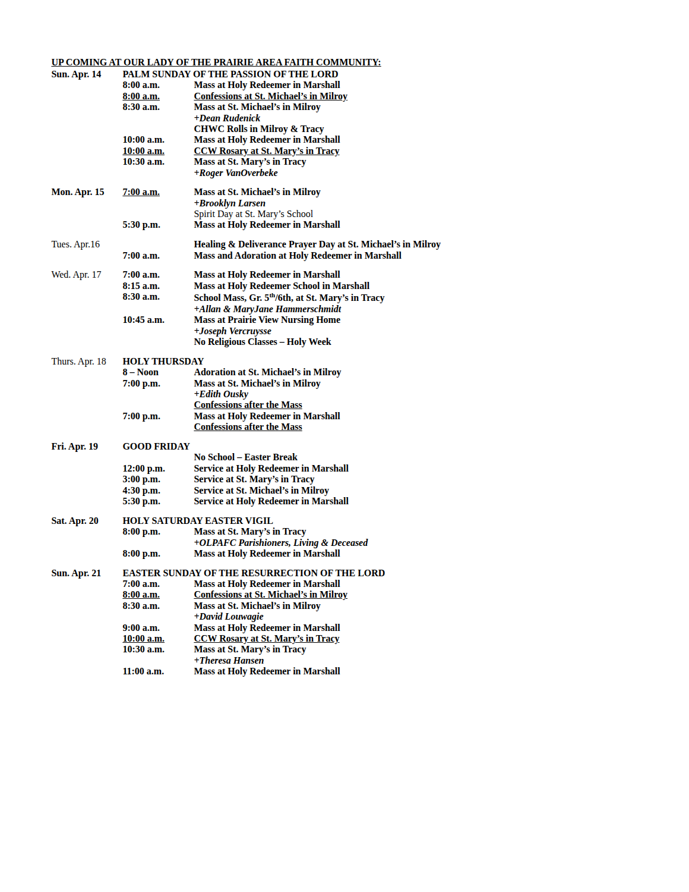UP COMING AT OUR LADY OF THE PRAIRIE AREA FAITH COMMUNITY:
| Sun. Apr. 14 | PALM SUNDAY OF THE PASSION OF THE LORD |
| | 8:00 a.m. | Mass at Holy Redeemer in Marshall |
| | 8:00 a.m. | Confessions at St. Michael’s in Milroy |
| | 8:30 a.m. | Mass at St. Michael’s in Milroy |
| | | +Dean Rudenick |
| | | CHWC Rolls in Milroy & Tracy |
| | 10:00 a.m. | Mass at Holy Redeemer in Marshall |
| | 10:00 a.m. | CCW Rosary at St. Mary’s in Tracy |
| | 10:30 a.m. | Mass at St. Mary’s in Tracy |
| | | +Roger VanOverbeke |
| Mon. Apr. 15 | 7:00 a.m. | Mass at St. Michael’s in Milroy |
| | | +Brooklyn Larsen |
| | | Spirit Day at St. Mary’s School |
| | 5:30 p.m. | Mass at Holy Redeemer in Marshall |
| Tues. Apr.16 | | Healing & Deliverance Prayer Day at St. Michael’s in Milroy |
| | 7:00 a.m. | Mass and Adoration at Holy Redeemer in Marshall |
| Wed. Apr. 17 | 7:00 a.m. | Mass at Holy Redeemer in Marshall |
| | 8:15 a.m. | Mass at Holy Redeemer School in Marshall |
| | 8:30 a.m. | School Mass, Gr. 5 th /6th, at St. Mary’s in Tracy |
| | | +Allan & MaryJane Hammerschmidt |
| | 10:45 a.m. | Mass at Prairie View Nursing Home |
| | | +Joseph Vercruysse |
| | | No Religious Classes – Holy Week |
| Thurs. Apr. 18 | HOLY THURSDAY |
| | 8 – Noon | Adoration at St. Michael’s in Milroy |
| | 7:00 p.m. | Mass at St. Michael’s in Milroy |
| | | +Edith Ousky |
| | | Confessions after the Mass |
| | 7:00 p.m. | Mass at Holy Redeemer in Marshall |
| | | Confessions after the Mass |
| Fri. Apr. 19 | GOOD FRIDAY |
| | | No School – Easter Break |
| | 12:00 p.m. | Service at Holy Redeemer in Marshall |
| | 3:00 p.m. | Service at St. Mary’s in Tracy |
| | 4:30 p.m. | Service at St. Michael’s in Milroy |
| | 5:30 p.m. | Service at Holy Redeemer in Marshall |
| Sat. Apr. 20 | HOLY SATURDAY EASTER VIGIL |
| | 8:00 p.m. | Mass at St. Mary’s in Tracy |
| | | +OLPAFC Parishioners, Living & Deceased |
| | 8:00 p.m. | Mass at Holy Redeemer in Marshall |
| Sun. Apr. 21 | EASTER SUNDAY OF THE RESURRECTION OF THE LORD |
| | 7:00 a.m. | Mass at Holy Redeemer in Marshall |
| | 8:00 a.m. | Confessions at St. Michael’s in Milroy |
| | 8:30 a.m. | Mass at St. Michael’s in Milroy |
| | | +David Louwagie |
| | 9:00 a.m. | Mass at Holy Redeemer in Marshall |
| | 10:00 a.m. | CCW Rosary at St. Mary’s in Tracy |
| | 10:30 a.m. | Mass at St. Mary’s in Tracy |
| | | +Theresa Hansen |
| | 11:00 a.m. | Mass at Holy Redeemer in Marshall |